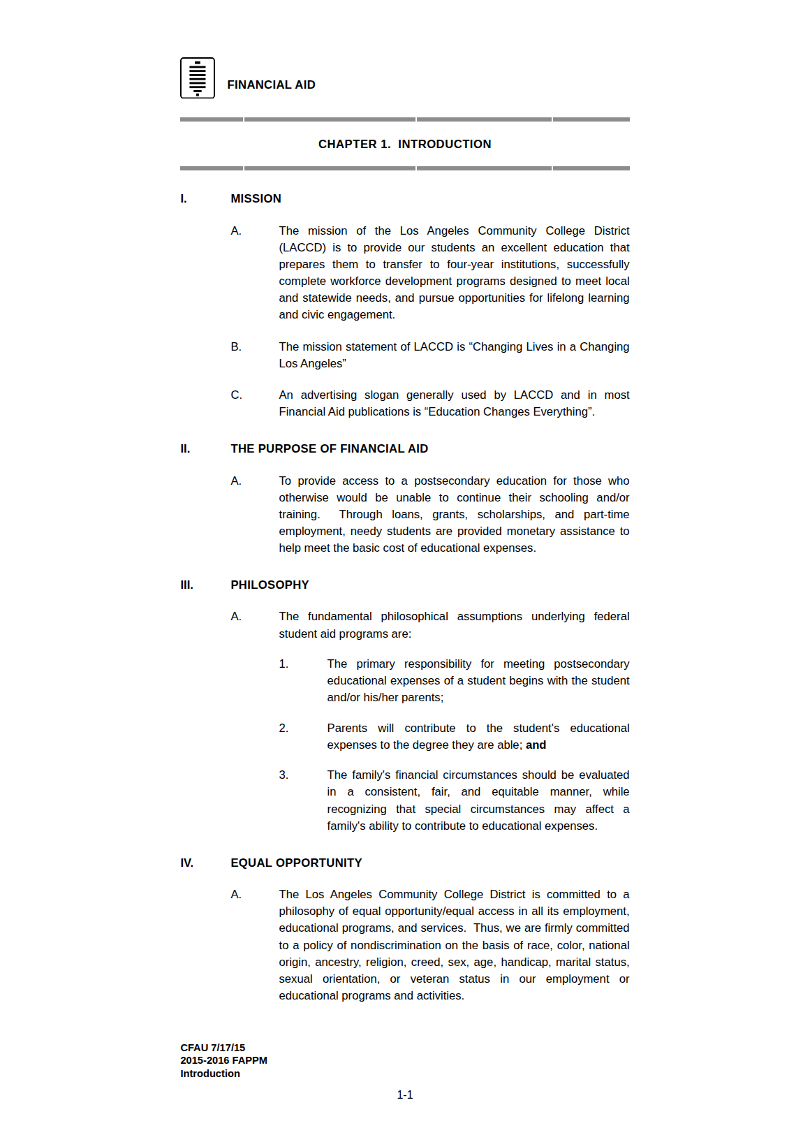FINANCIAL AID
CHAPTER 1. INTRODUCTION
I. MISSION
A.
The mission of the Los Angeles Community College District (LACCD) is to provide our students an excellent education that prepares them to transfer to four-year institutions, successfully complete workforce development programs designed to meet local and statewide needs, and pursue opportunities for lifelong learning and civic engagement.
B.
The mission statement of LACCD is “Changing Lives in a Changing Los Angeles”
C.
An advertising slogan generally used by LACCD and in most Financial Aid publications is “Education Changes Everything”.
II. THE PURPOSE OF FINANCIAL AID
A.
To provide access to a postsecondary education for those who otherwise would be unable to continue their schooling and/or training. Through loans, grants, scholarships, and part-time employment, needy students are provided monetary assistance to help meet the basic cost of educational expenses.
III. PHILOSOPHY
A.
The fundamental philosophical assumptions underlying federal student aid programs are:
1.
The primary responsibility for meeting postsecondary educational expenses of a student begins with the student and/or his/her parents;
2.
Parents will contribute to the student's educational expenses to the degree they are able; and
3.
The family's financial circumstances should be evaluated in a consistent, fair, and equitable manner, while recognizing that special circumstances may affect a family's ability to contribute to educational expenses.
IV. EQUAL OPPORTUNITY
A.
The Los Angeles Community College District is committed to a philosophy of equal opportunity/equal access in all its employment, educational programs, and services. Thus, we are firmly committed to a policy of nondiscrimination on the basis of race, color, national origin, ancestry, religion, creed, sex, age, handicap, marital status, sexual orientation, or veteran status in our employment or educational programs and activities.
CFAU 7/17/15
2015-2016 FAPPM
Introduction
1-1